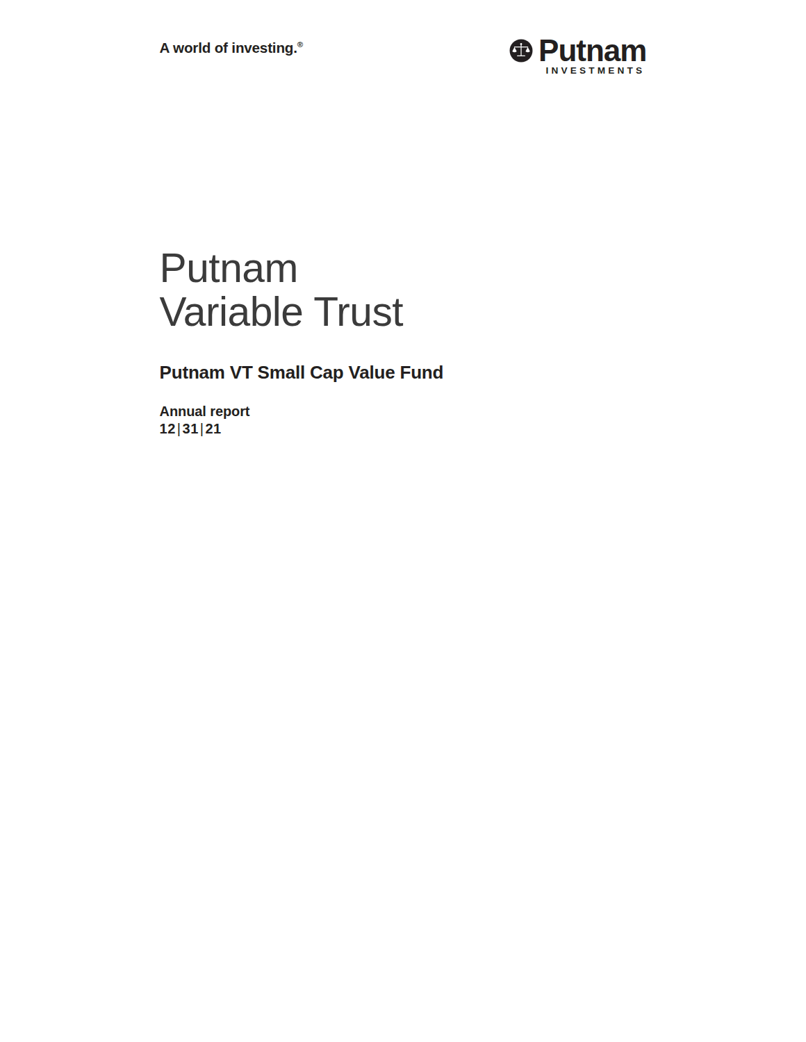A world of investing.®
Putnam
INVESTMENTS
Putnam
Variable Trust
Putnam VT Small Cap Value Fund
Annual report
12|31|21